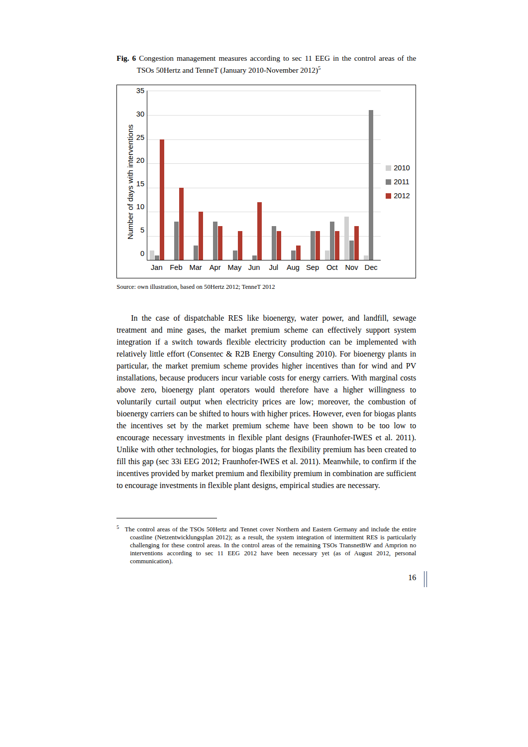Fig. 6 Congestion management measures according to sec 11 EEG in the control areas of the TSOs 50Hertz and TenneT (January 2010-November 2012)5
Number of days with interventions
35 30 25 20 15 10 5 0
Jan
Feb
Mar
Apr
May
Jun
Jul
Aug
Sep
Oct
Nov
Dec
2010
2011
2012
Source: own illustration, based on 50Hertz 2012; TenneT 2012
In the case of dispatchable RES like bioenergy, water power, and landfill, sewage treatment and mine gases, the market premium scheme can effectively support system integration if a switch towards flexible electricity production can be implemented with relatively little effort (Consentec & R2B Energy Consulting 2010). For bioenergy plants in particular, the market premium scheme provides higher incentives than for wind and PV installations, because producers incur variable costs for energy carriers. With marginal costs above zero, bioenergy plant operators would therefore have a higher willingness to voluntarily curtail output when electricity prices are low; moreover, the combustion of bioenergy carriers can be shifted to hours with higher prices. However, even for biogas plants the incentives set by the market premium scheme have been shown to be too low to encourage necessary investments in flexible plant designs (Fraunhofer-IWES et al. 2011). Unlike with other technologies, for biogas plants the flexibility premium has been created to fill this gap (sec 33i EEG 2012; Fraunhofer-IWES et al. 2011). Meanwhile, to confirm if the incentives provided by market premium and flexibility premium in combination are sufficient to encourage investments in flexible plant designs, empirical studies are necessary.
5 The control areas of the TSOs 50Hertz and Tennet cover Northern and Eastern Germany and include the entire coastline (Netzentwicklungsplan 2012); as a result, the system integration of intermittent RES is particularly challenging for these control areas. In the control areas of the remaining TSOs TransnetBW and Amprion no interventions according to sec 11 EEG 2012 have been necessary yet (as of August 2012, personal communication).
16